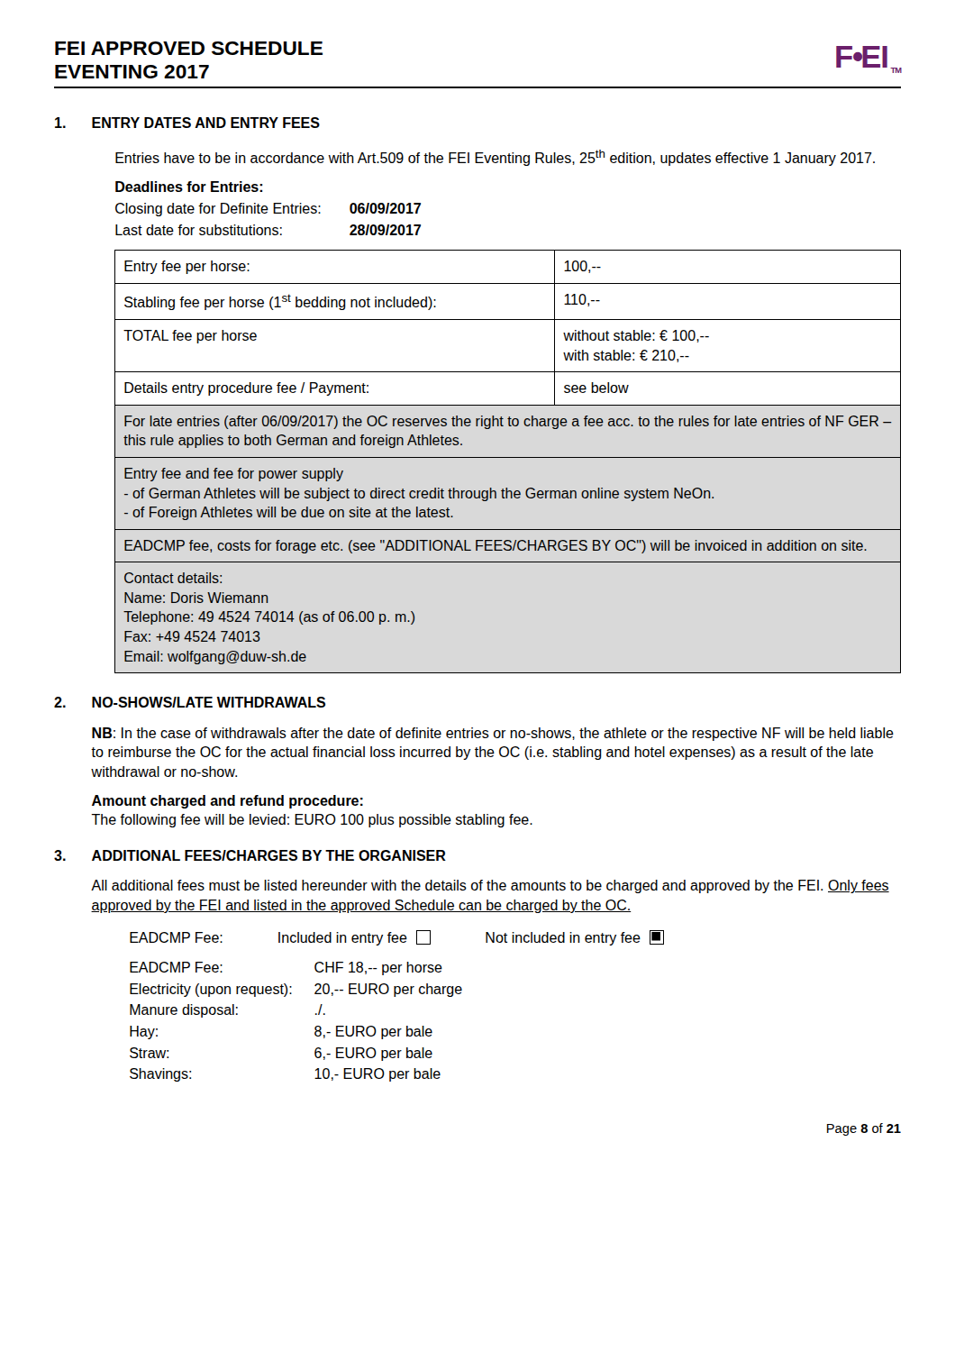FEI APPROVED SCHEDULE
EVENTING 2017
F•EITM
Entry dates and entry fees
Entries have to be in accordance with Art.509 of the FEI Eventing Rules, 25th edition, updates effective 1 January 2017.
Deadlines for Entries:
| Closing date for Definite Entries: | 06/09/2017 |
| Last date for substitutions: | 28/09/2017 |
| Entry fee per horse: | 100,-- |
| Stabling fee per horse (1 st bedding not included): | 110,-- |
| TOTAL fee per horse | without stable: € 100,-- with stable: € 210,-- |
| Details entry procedure fee / Payment: | see below |
| For late entries (after 06/09/2017) the OC reserves the right to charge a fee acc. to the rules for late entries of NF GER – this rule applies to both German and foreign Athletes. |
| Entry fee and fee for power supply - of German Athletes will be subject to direct credit through the German online system NeOn. - of Foreign Athletes will be due on site at the latest. |
| EADCMP fee, costs for forage etc. (see "ADDITIONAL FEES/CHARGES BY OC") will be invoiced in addition on site. |
| Contact details: Name: Doris Wiemann Telephone: 49 4524 74014 (as of 06.00 p. m.) Fax: +49 4524 74013 Email: wolfgang@duw-sh.de |
No-shows/late withdrawals
NB: In the case of withdrawals after the date of definite entries or no-shows, the athlete or the respective NF will be held liable to reimburse the OC for the actual financial loss incurred by the OC (i.e. stabling and hotel expenses) as a result of the late withdrawal or no-show.
Amount charged and refund procedure:
The following fee will be levied: EURO 100 plus possible stabling fee.
Additional fees/charges by the organiser
All additional fees must be listed hereunder with the details of the amounts to be charged and approved by the FEI. Only fees approved by the FEI and listed in the approved Schedule can be charged by the OC.
EADCMP Fee: Included in entry fee Not included in entry fee
EADCMP Fee: CHF 18,-- per horse Electricity (upon request): 20,-- EURO per charge Manure disposal:./. Hay: 8,- EURO per bale Straw: 6,- EURO per bale Shavings: 10,- EURO per bale
Page 8 of 21